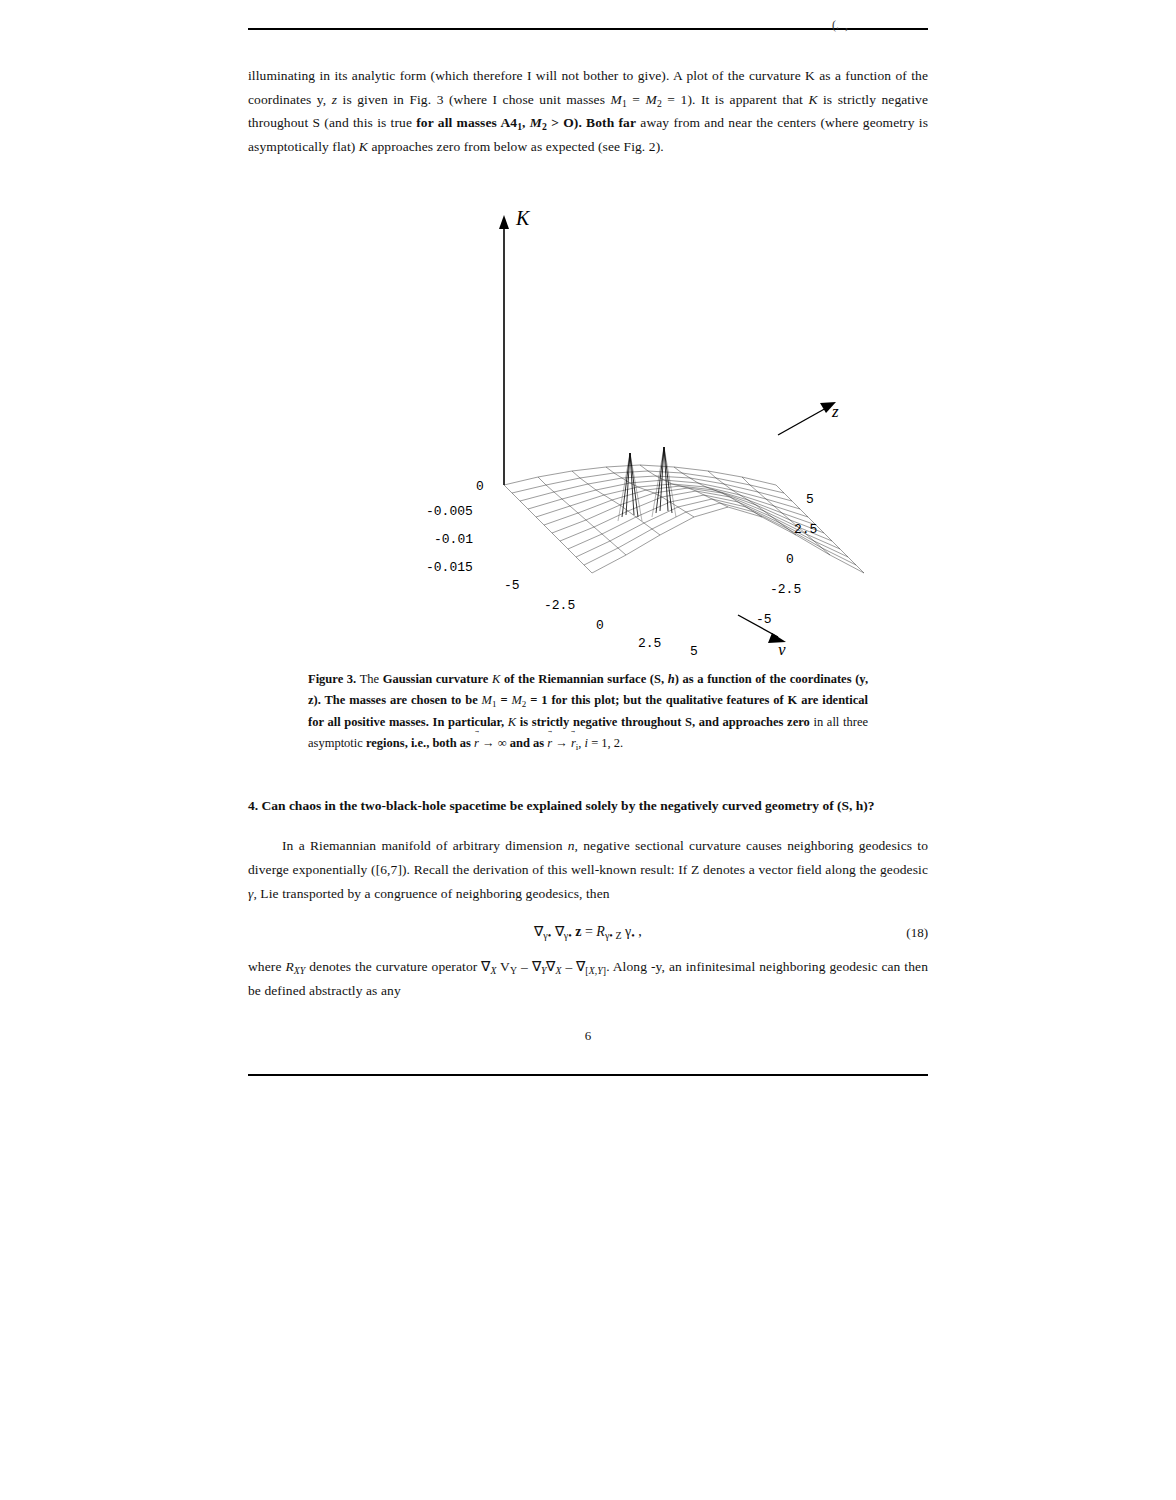(. ,
illuminating in its analytic form (which therefore I will not bother to give). A plot of the curvature K as a function of the coordinates y, z is given in Fig. 3 (where I chose unit masses M 1 = M 2 = 1). It is apparent that K is strictly negative throughout S (and this is true for all masses A41, M 2 > O). Both far away from and near the centers (where geometry is asymptotically flat) K approaches zero from below as expected (see Fig. 2).
K z y 0 -0.005 -0.01 -0.015 -5 -2.5 0 2.5 5 5 2.5 0 -2.5 -5
Figure 3. The Gaussian curvature K of the Riemannian surface (S, h) as a function of the coordinates (y, z). The masses are chosen to be M 1 = M 2 = 1 for this plot; but the qualitative features of K are identical for all positive masses. In particular, K is strictly negative throughout S, and approaches zero in all three asymptotic regions, i.e., both as r → ∞ and as r → ri, i = 1, 2.
4. Can chaos in the two-black-hole spacetime be explained solely by the negatively curved geometry of (S, h)?
In a Riemannian manifold of arbitrary dimension n, negative sectional curvature causes neighboring geodesics to diverge exponentially ([6,7]). Recall the derivation of this well-known result: If Z denotes a vector field along the geodesic γ, Lie transported by a congruence of neighboring geodesics, then
∇γ• ∇γ• z = Rγ• Z γ• , (18)
where RXY denotes the curvature operator ∇X VY – ∇Y∇X – ∇[X,Y]. Along -y, an infinitesimal neighboring geodesic can then be defined abstractly as any
6